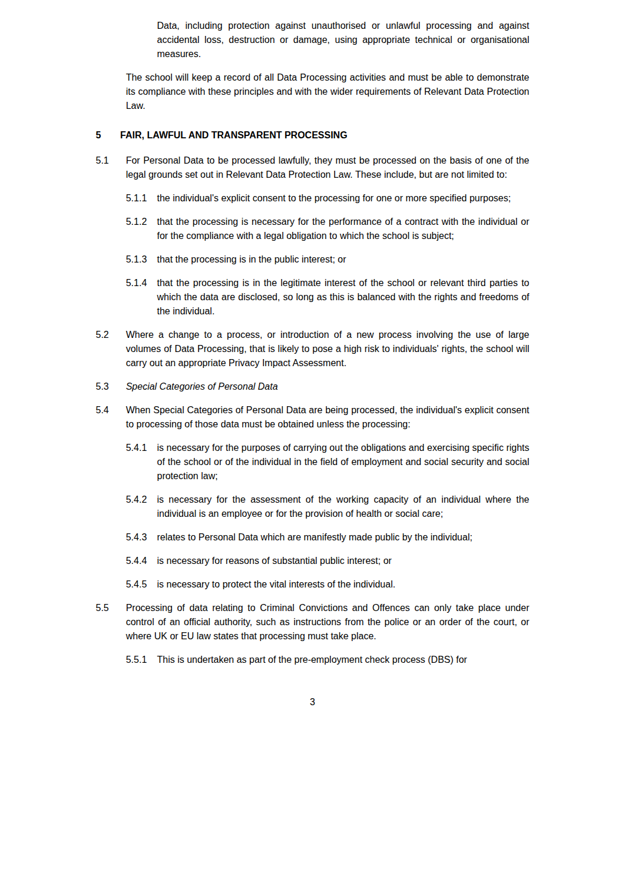Data, including protection against unauthorised or unlawful processing and against accidental loss, destruction or damage, using appropriate technical or organisational measures.
The school will keep a record of all Data Processing activities and must be able to demonstrate its compliance with these principles and with the wider requirements of Relevant Data Protection Law.
5 FAIR, LAWFUL AND TRANSPARENT PROCESSING
5.1
For Personal Data to be processed lawfully, they must be processed on the basis of one of the legal grounds set out in Relevant Data Protection Law. These include, but are not limited to:
5.1.1
the individual's explicit consent to the processing for one or more specified purposes;
5.1.2
that the processing is necessary for the performance of a contract with the individual or for the compliance with a legal obligation to which the school is subject;
5.1.3
that the processing is in the public interest; or
5.1.4
that the processing is in the legitimate interest of the school or relevant third parties to which the data are disclosed, so long as this is balanced with the rights and freedoms of the individual.
5.2
Where a change to a process, or introduction of a new process involving the use of large volumes of Data Processing, that is likely to pose a high risk to individuals' rights, the school will carry out an appropriate Privacy Impact Assessment.
5.3
Special Categories of Personal Data
5.4
When Special Categories of Personal Data are being processed, the individual's explicit consent to processing of those data must be obtained unless the processing:
5.4.1
is necessary for the purposes of carrying out the obligations and exercising specific rights of the school or of the individual in the field of employment and social security and social protection law;
5.4.2
is necessary for the assessment of the working capacity of an individual where the individual is an employee or for the provision of health or social care;
5.4.3
relates to Personal Data which are manifestly made public by the individual;
5.4.4
is necessary for reasons of substantial public interest; or
5.4.5
is necessary to protect the vital interests of the individual.
5.5
Processing of data relating to Criminal Convictions and Offences can only take place under control of an official authority, such as instructions from the police or an order of the court, or where UK or EU law states that processing must take place.
5.5.1
This is undertaken as part of the pre-employment check process (DBS) for
3